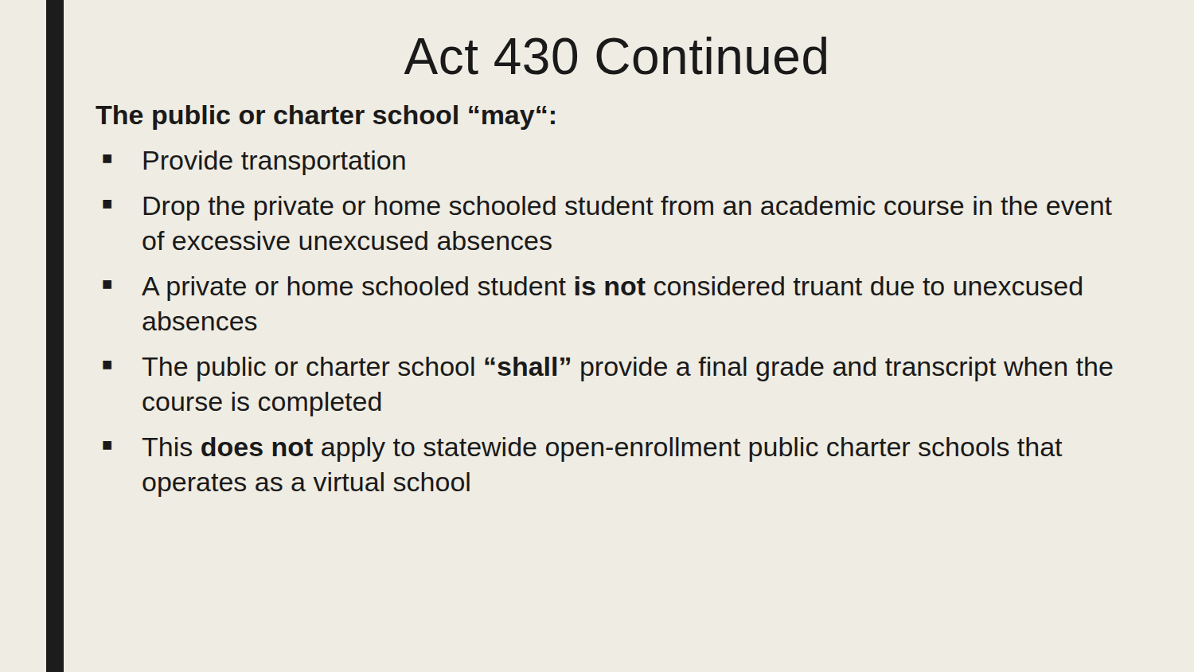Act 430 Continued
The public or charter school “may“:
Provide transportation
Drop the private or home schooled student from an academic course in the event of excessive unexcused absences
A private or home schooled student is not considered truant due to unexcused absences
The public or charter school “shall” provide a final grade and transcript when the course is completed
This does not apply to statewide open-enrollment public charter schools that operates as a virtual school